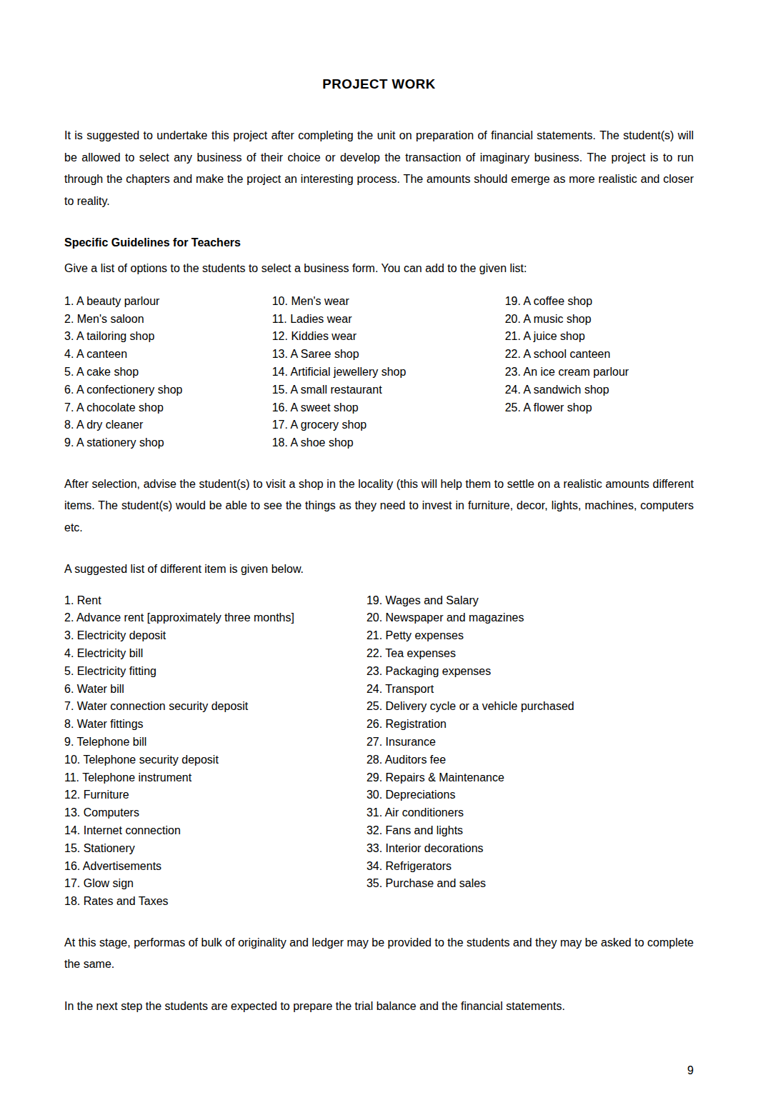PROJECT WORK
It is suggested to undertake this project after completing the unit on preparation of financial statements. The student(s) will be allowed to select any business of their choice or develop the transaction of imaginary business. The project is to run through the chapters and make the project an interesting process. The amounts should emerge as more realistic and closer to reality.
Specific Guidelines for Teachers
Give a list of options to the students to select a business form. You can add to the given list:
1. A beauty parlour
2. Men's saloon
3. A tailoring shop
4. A canteen
5. A cake shop
6. A confectionery shop
7. A chocolate shop
8. A dry cleaner
9. A stationery shop
10. Men's wear
11. Ladies wear
12. Kiddies wear
13. A Saree shop
14. Artificial jewellery shop
15. A small restaurant
16. A sweet shop
17. A grocery shop
18. A shoe shop
19. A coffee shop
20. A music shop
21. A juice shop
22. A school canteen
23. An ice cream parlour
24. A sandwich shop
25. A flower shop
After selection, advise the student(s) to visit a shop in the locality (this will help them to settle on a realistic amounts different items. The student(s) would be able to see the things as they need to invest in furniture, decor, lights, machines, computers etc.
A suggested list of different item is given below.
1. Rent
2. Advance rent [approximately three months]
3. Electricity deposit
4. Electricity bill
5. Electricity fitting
6. Water bill
7. Water connection security deposit
8. Water fittings
9. Telephone bill
10. Telephone security deposit
11. Telephone instrument
12. Furniture
13. Computers
14. Internet connection
15. Stationery
16. Advertisements
17. Glow sign
18. Rates and Taxes
19. Wages and Salary
20. Newspaper and magazines
21. Petty expenses
22. Tea expenses
23. Packaging expenses
24. Transport
25. Delivery cycle or a vehicle purchased
26. Registration
27. Insurance
28. Auditors fee
29. Repairs & Maintenance
30. Depreciations
31. Air conditioners
32. Fans and lights
33. Interior decorations
34. Refrigerators
35. Purchase and sales
At this stage, performas of bulk of originality and ledger may be provided to the students and they may be asked to complete the same.
In the next step the students are expected to prepare the trial balance and the financial statements.
9